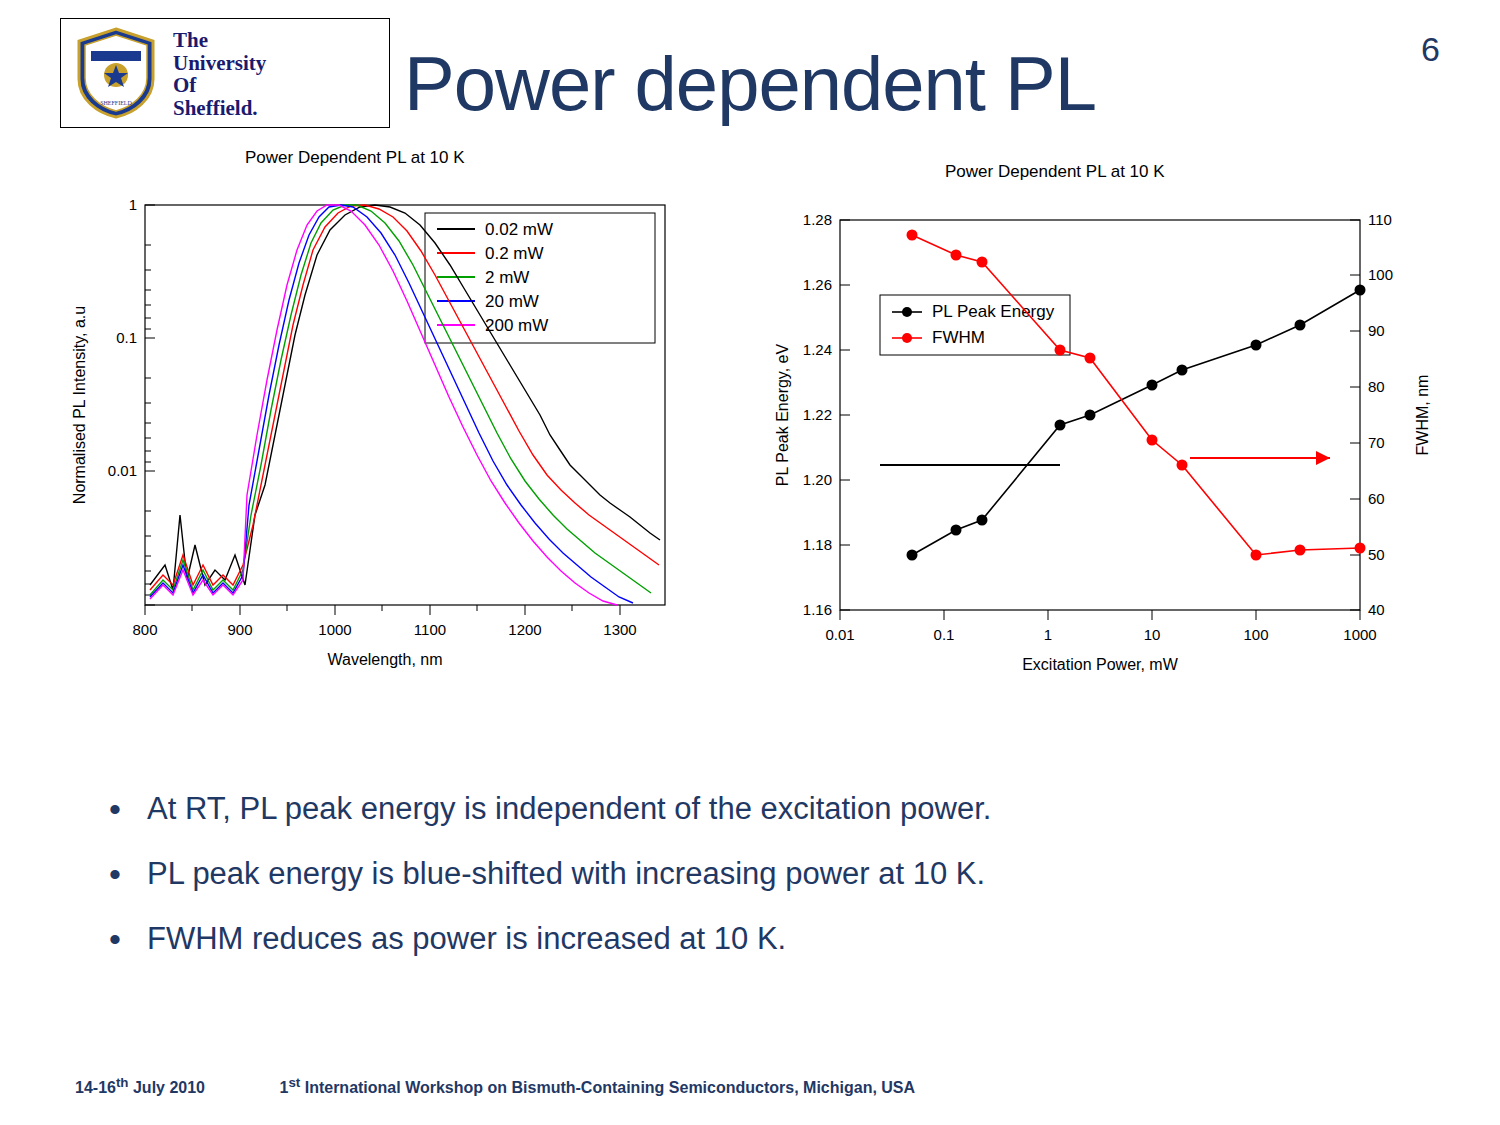SHEFFIELD
The
University
Of
Sheffield.
6
Power dependent PL
Power Dependent PL at 10 K
Power Dependent PL at 10 K
1 0.1 0.01 800 900 1000 1100 1200 1300 Wavelength, nm Normalised PL Intensity, a.u 0.02 mW 0.2 mW 2 mW 20 mW 200 mW
1.28 1.26 1.24 1.22 1.20 1.18 1.16 110 100 90 80 70 60 50 40 0.01 0.1 1 10 100 1000 Excitation Power, mW PL Peak Energy, eV FWHM, nm PL Peak Energy FWHM
At RT, PL peak energy is independent of the excitation power.
PL peak energy is blue-shifted with increasing power at 10 K.
FWHM reduces as power is increased at 10 K.
14-16th July 2010 1st International Workshop on Bismuth-Containing Semiconductors, Michigan, USA